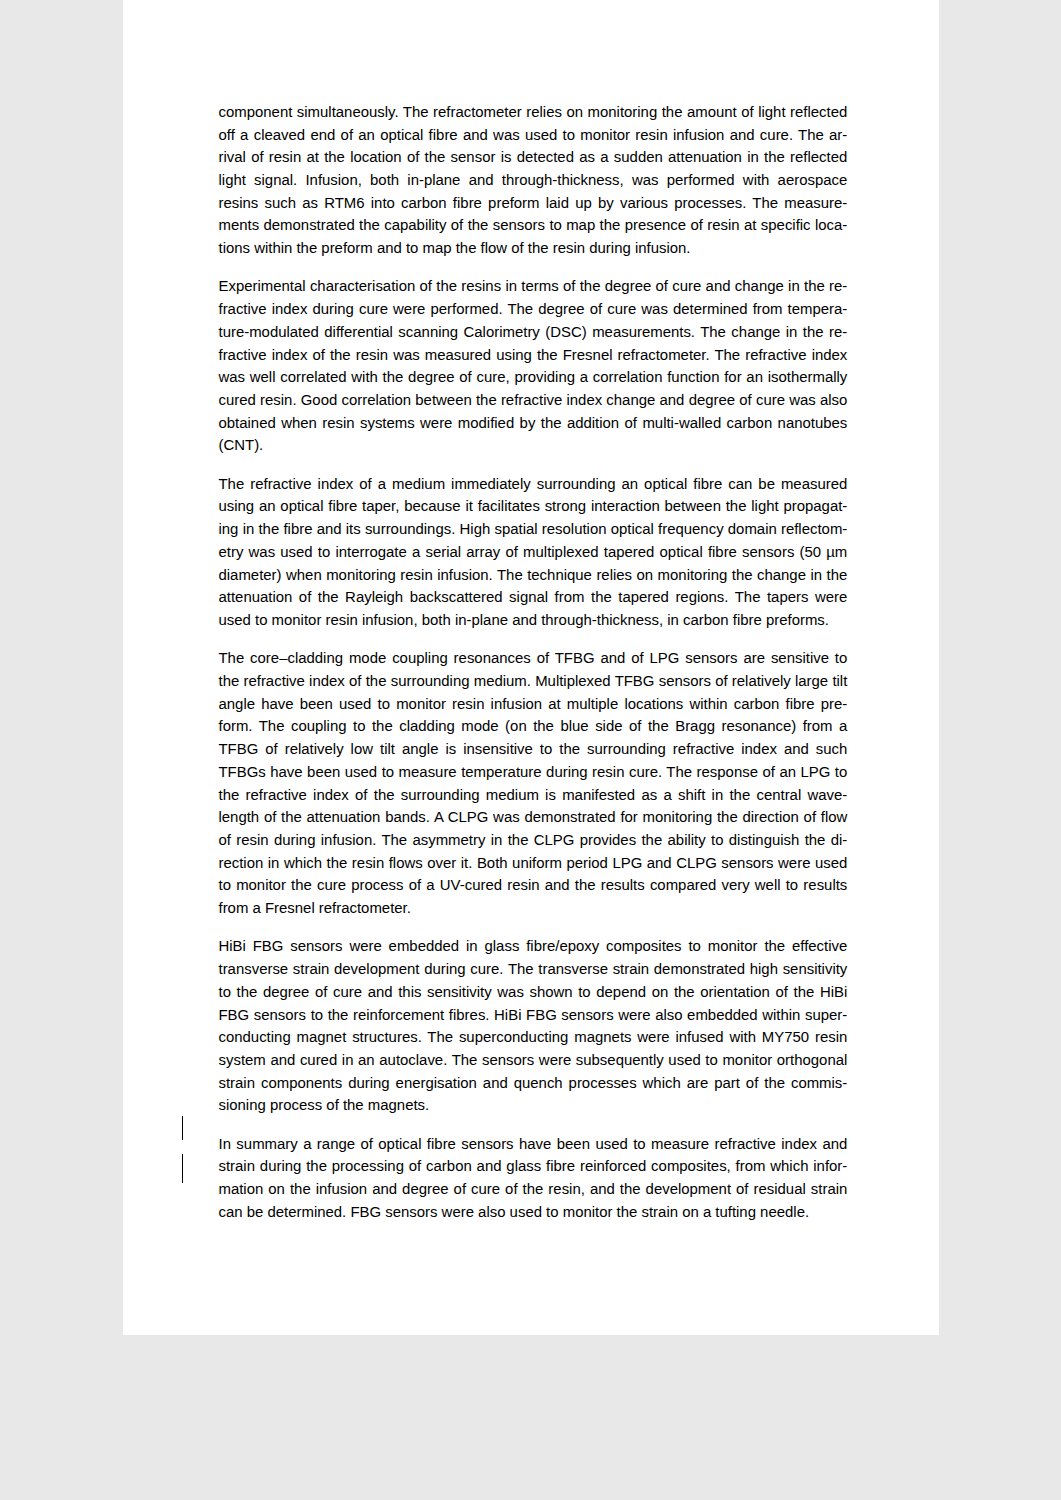component simultaneously. The refractometer relies on monitoring the amount of light reflected off a cleaved end of an optical fibre and was used to monitor resin infusion and cure. The arrival of resin at the location of the sensor is detected as a sudden attenuation in the reflected light signal. Infusion, both in-plane and through-thickness, was performed with aerospace resins such as RTM6 into carbon fibre preform laid up by various processes. The measurements demonstrated the capability of the sensors to map the presence of resin at specific locations within the preform and to map the flow of the resin during infusion.
Experimental characterisation of the resins in terms of the degree of cure and change in the refractive index during cure were performed. The degree of cure was determined from temperature-modulated differential scanning Calorimetry (DSC) measurements. The change in the refractive index of the resin was measured using the Fresnel refractometer. The refractive index was well correlated with the degree of cure, providing a correlation function for an isothermally cured resin. Good correlation between the refractive index change and degree of cure was also obtained when resin systems were modified by the addition of multi-walled carbon nanotubes (CNT).
The refractive index of a medium immediately surrounding an optical fibre can be measured using an optical fibre taper, because it facilitates strong interaction between the light propagating in the fibre and its surroundings. High spatial resolution optical frequency domain reflectometry was used to interrogate a serial array of multiplexed tapered optical fibre sensors (50 µm diameter) when monitoring resin infusion. The technique relies on monitoring the change in the attenuation of the Rayleigh backscattered signal from the tapered regions. The tapers were used to monitor resin infusion, both in-plane and through-thickness, in carbon fibre preforms.
The core–cladding mode coupling resonances of TFBG and of LPG sensors are sensitive to the refractive index of the surrounding medium. Multiplexed TFBG sensors of relatively large tilt angle have been used to monitor resin infusion at multiple locations within carbon fibre preform. The coupling to the cladding mode (on the blue side of the Bragg resonance) from a TFBG of relatively low tilt angle is insensitive to the surrounding refractive index and such TFBGs have been used to measure temperature during resin cure. The response of an LPG to the refractive index of the surrounding medium is manifested as a shift in the central wavelength of the attenuation bands. A CLPG was demonstrated for monitoring the direction of flow of resin during infusion. The asymmetry in the CLPG provides the ability to distinguish the direction in which the resin flows over it. Both uniform period LPG and CLPG sensors were used to monitor the cure process of a UV-cured resin and the results compared very well to results from a Fresnel refractometer.
HiBi FBG sensors were embedded in glass fibre/epoxy composites to monitor the effective transverse strain development during cure. The transverse strain demonstrated high sensitivity to the degree of cure and this sensitivity was shown to depend on the orientation of the HiBi FBG sensors to the reinforcement fibres. HiBi FBG sensors were also embedded within superconducting magnet structures. The superconducting magnets were infused with MY750 resin system and cured in an autoclave. The sensors were subsequently used to monitor orthogonal strain components during energisation and quench processes which are part of the commissioning process of the magnets.
In summary a range of optical fibre sensors have been used to measure refractive index and strain during the processing of carbon and glass fibre reinforced composites, from which information on the infusion and degree of cure of the resin, and the development of residual strain can be determined. FBG sensors were also used to monitor the strain on a tufting needle.